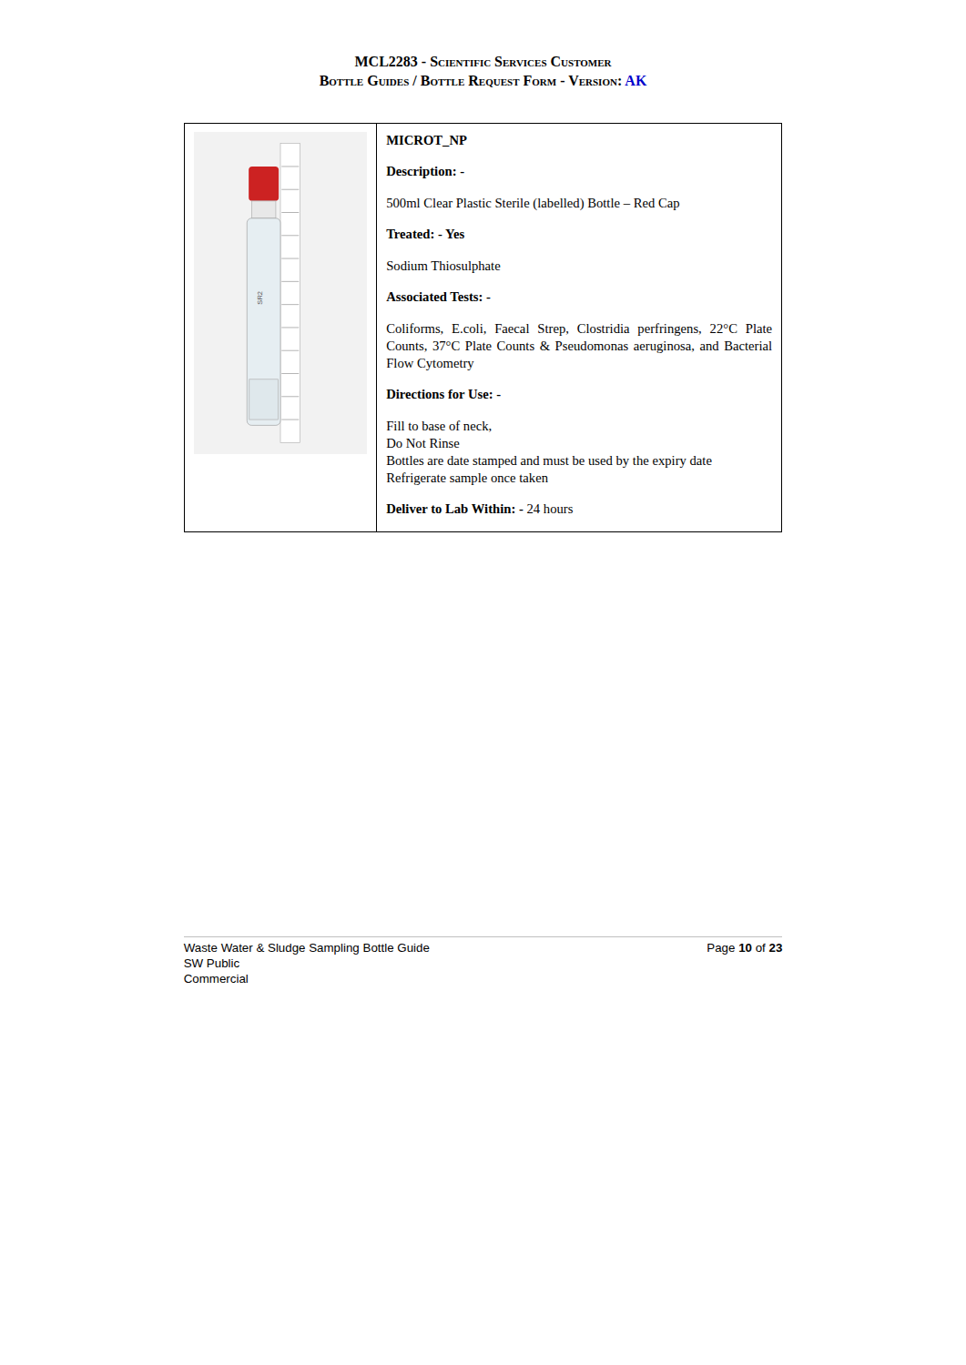MCL2283 - Scientific Services Customer Bottle Guides / Bottle Request Form - Version: AK
| | MICROT_NP Description: - 500ml Clear Plastic Sterile (labelled) Bottle – Red Cap Treated: - Yes Sodium Thiosulphate Associated Tests: - Coliforms, E.coli, Faecal Strep, Clostridia perfringens, 22°C Plate Counts, 37°C Plate Counts & Pseudomonas aeruginosa, and Bacterial Flow Cytometry Directions for Use: - Fill to base of neck, Do Not Rinse Bottles are date stamped and must be used by the expiry date Refrigerate sample once taken Deliver to Lab Within: - 24 hours |
Waste Water & Sludge Sampling Bottle Guide
Page 10 of 23
SW Public
Commercial